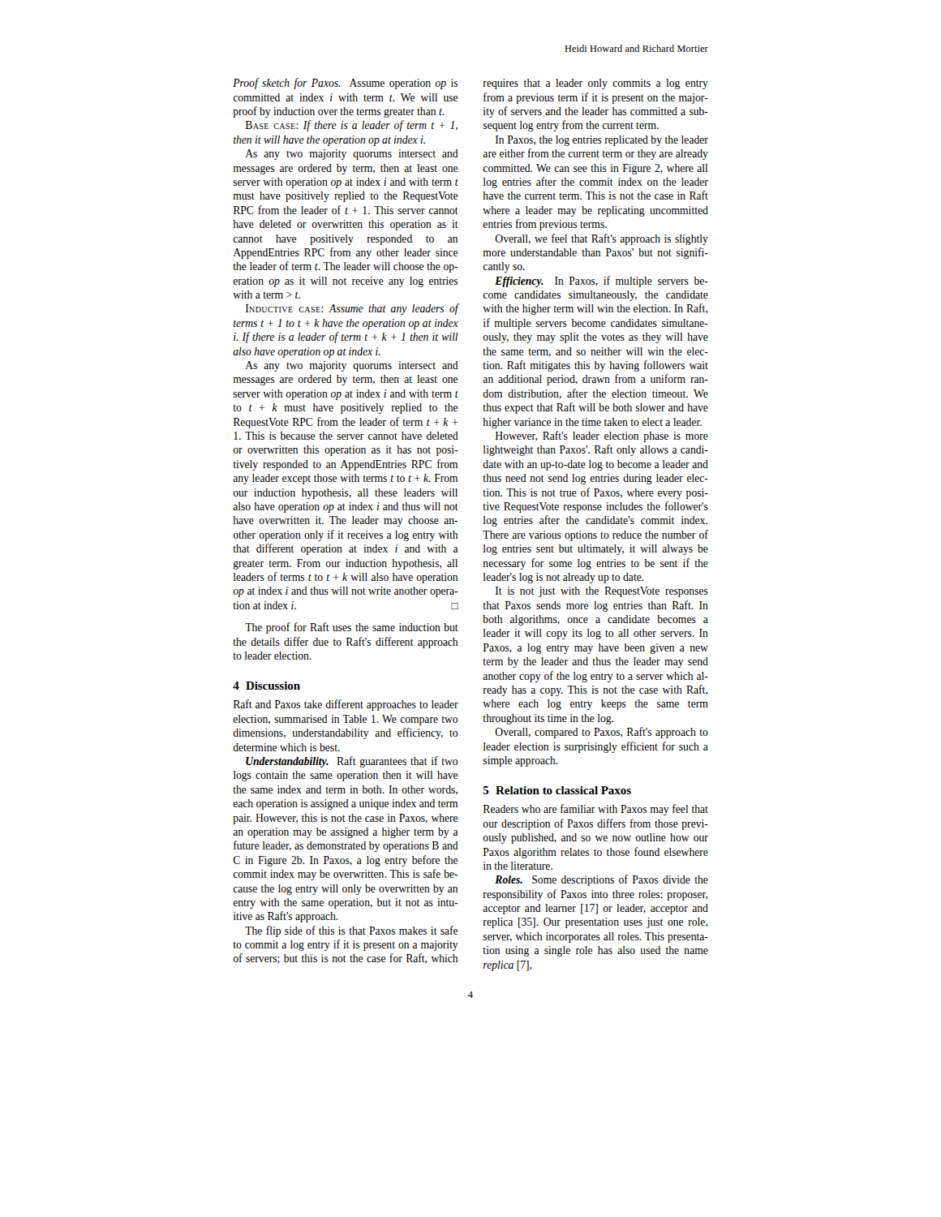Heidi Howard and Richard Mortier
Proof sketch for Paxos. Assume operation op is committed at index i with term t. We will use proof by induction over the terms greater than t.
Base case: If there is a leader of term t + 1, then it will have the operation op at index i.
As any two majority quorums intersect and messages are ordered by term, then at least one server with operation op at index i and with term t must have positively replied to the RequestVote RPC from the leader of t + 1. This server cannot have deleted or overwritten this operation as it cannot have positively responded to an AppendEntries RPC from any other leader since the leader of term t. The leader will choose the operation op as it will not receive any log entries with a term > t.
Inductive case: Assume that any leaders of terms t + 1 to t + k have the operation op at index i. If there is a leader of term t + k + 1 then it will also have operation op at index i.
As any two majority quorums intersect and messages are ordered by term, then at least one server with operation op at index i and with term t to t + k must have positively replied to the RequestVote RPC from the leader of term t + k + 1. This is because the server cannot have deleted or overwritten this operation as it has not positively responded to an AppendEntries RPC from any leader except those with terms t to t + k. From our induction hypothesis, all these leaders will also have operation op at index i and thus will not have overwritten it. The leader may choose another operation only if it receives a log entry with that different operation at index i and with a greater term. From our induction hypothesis, all leaders of terms t to t + k will also have operation op at index i and thus will not write another operation at index i.□
The proof for Raft uses the same induction but the details differ due to Raft's different approach to leader election.
4 Discussion
Raft and Paxos take different approaches to leader election, summarised in Table 1. We compare two dimensions, understandability and efficiency, to determine which is best.
Understandability. Raft guarantees that if two logs contain the same operation then it will have the same index and term in both. In other words, each operation is assigned a unique index and term pair. However, this is not the case in Paxos, where an operation may be assigned a higher term by a future leader, as demonstrated by operations B and C in Figure 2b. In Paxos, a log entry before the commit index may be overwritten. This is safe because the log entry will only be overwritten by an entry with the same operation, but it not as intuitive as Raft's approach.
The flip side of this is that Paxos makes it safe to commit a log entry if it is present on a majority of servers; but this is not the case for Raft, which requires that a leader only commits a log entry from a previous term if it is present on the majority of servers and the leader has committed a subsequent log entry from the current term.
In Paxos, the log entries replicated by the leader are either from the current term or they are already committed. We can see this in Figure 2, where all log entries after the commit index on the leader have the current term. This is not the case in Raft where a leader may be replicating uncommitted entries from previous terms.
Overall, we feel that Raft's approach is slightly more understandable than Paxos' but not significantly so.
Efficiency. In Paxos, if multiple servers become candidates simultaneously, the candidate with the higher term will win the election. In Raft, if multiple servers become candidates simultaneously, they may split the votes as they will have the same term, and so neither will win the election. Raft mitigates this by having followers wait an additional period, drawn from a uniform random distribution, after the election timeout. We thus expect that Raft will be both slower and have higher variance in the time taken to elect a leader.
However, Raft's leader election phase is more lightweight than Paxos'. Raft only allows a candidate with an up-to-date log to become a leader and thus need not send log entries during leader election. This is not true of Paxos, where every positive RequestVote response includes the follower's log entries after the candidate's commit index. There are various options to reduce the number of log entries sent but ultimately, it will always be necessary for some log entries to be sent if the leader's log is not already up to date.
It is not just with the RequestVote responses that Paxos sends more log entries than Raft. In both algorithms, once a candidate becomes a leader it will copy its log to all other servers. In Paxos, a log entry may have been given a new term by the leader and thus the leader may send another copy of the log entry to a server which already has a copy. This is not the case with Raft, where each log entry keeps the same term throughout its time in the log.
Overall, compared to Paxos, Raft's approach to leader election is surprisingly efficient for such a simple approach.
5 Relation to classical Paxos
Readers who are familiar with Paxos may feel that our description of Paxos differs from those previously published, and so we now outline how our Paxos algorithm relates to those found elsewhere in the literature.
Roles. Some descriptions of Paxos divide the responsibility of Paxos into three roles: proposer, acceptor and learner [17] or leader, acceptor and replica [35]. Our presentation uses just one role, server, which incorporates all roles. This presentation using a single role has also used the name replica [7],
4